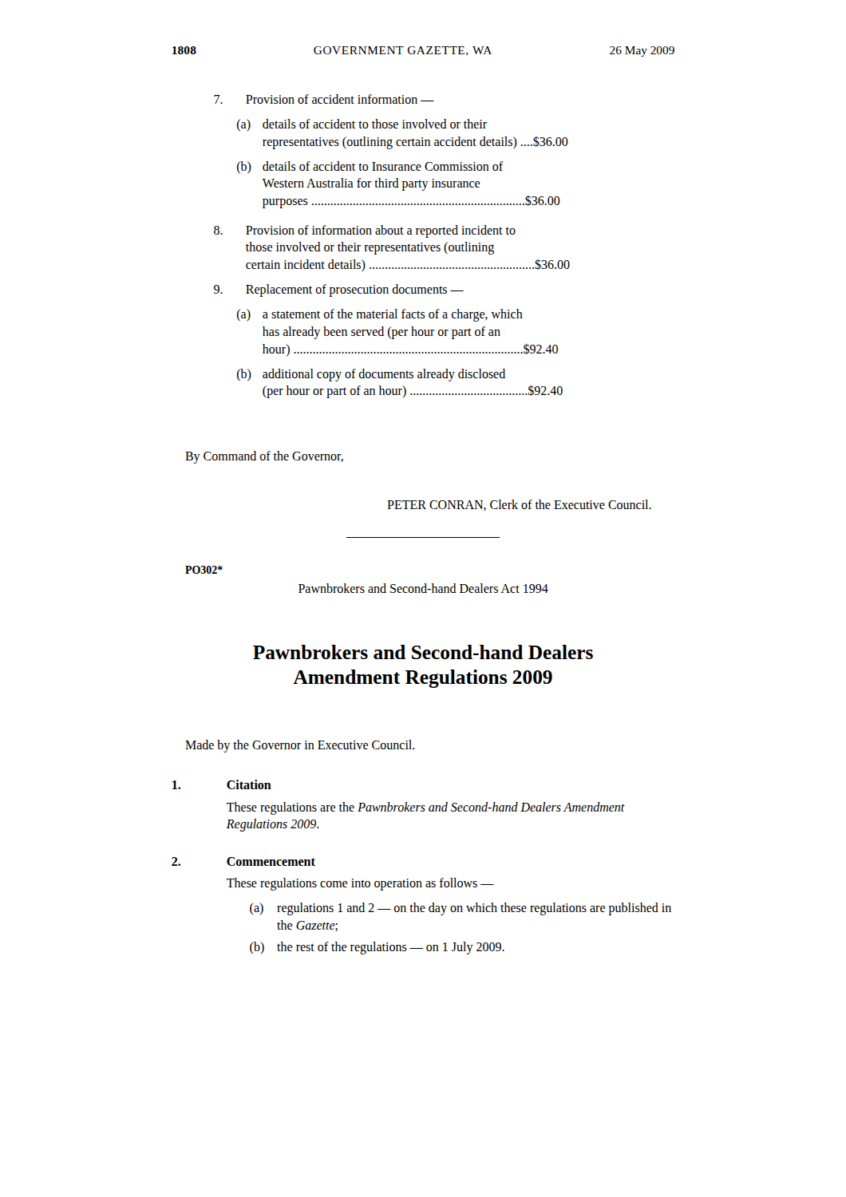1808
GOVERNMENT GAZETTE, WA
26 May 2009
7.
Provision of accident information —
(a)
details of accident to those involved or their
representatives (outlining certain accident details) ....$36.00
(b)
details of accident to Insurance Commission of
Western Australia for third party insurance
purposes ...................................................................$36.00
8.
Provision of information about a reported incident to
those involved or their representatives (outlining
certain incident details) ....................................................$36.00
9.
Replacement of prosecution documents —
(a)
a statement of the material facts of a charge, which
has already been served (per hour or part of an
hour) ........................................................................$92.40
(b)
additional copy of documents already disclosed
(per hour or part of an hour) .....................................$92.40
By Command of the Governor,
PETER CONRAN, Clerk of the Executive Council.
PO302*
Pawnbrokers and Second-hand Dealers Act 1994
Pawnbrokers and Second-hand Dealers
Amendment Regulations 2009
Made by the Governor in Executive Council.
1.
Citation
These regulations are the Pawnbrokers and Second-hand Dealers Amendment Regulations 2009.
2.
Commencement
These regulations come into operation as follows —
(a)
regulations 1 and 2 — on the day on which these regulations are published in the Gazette;
(b)
the rest of the regulations — on 1 July 2009.